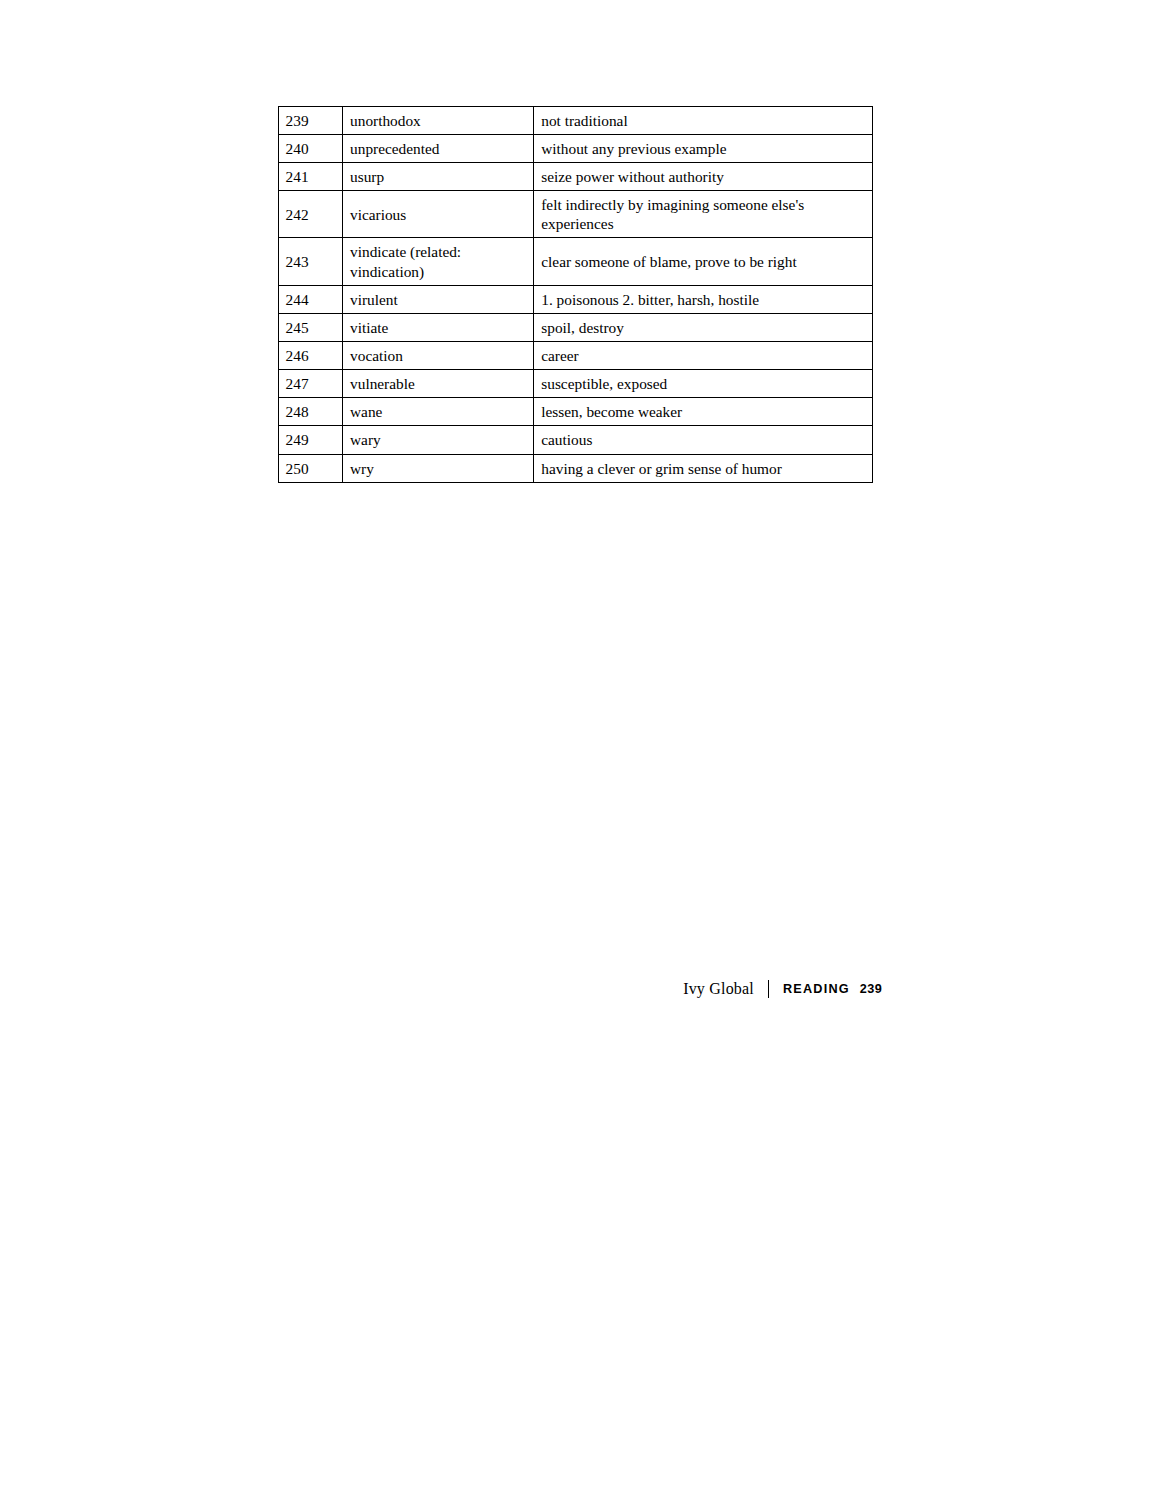| 239 | unorthodox | not traditional |
| 240 | unprecedented | without any previous example |
| 241 | usurp | seize power without authority |
| 242 | vicarious | felt indirectly by imagining someone else's experiences |
| 243 | vindicate (related: vindication) | clear someone of blame, prove to be right |
| 244 | virulent | 1. poisonous 2. bitter, harsh, hostile |
| 245 | vitiate | spoil, destroy |
| 246 | vocation | career |
| 247 | vulnerable | susceptible, exposed |
| 248 | wane | lessen, become weaker |
| 249 | wary | cautious |
| 250 | wry | having a clever or grim sense of humor |
Ivy Global READING 239